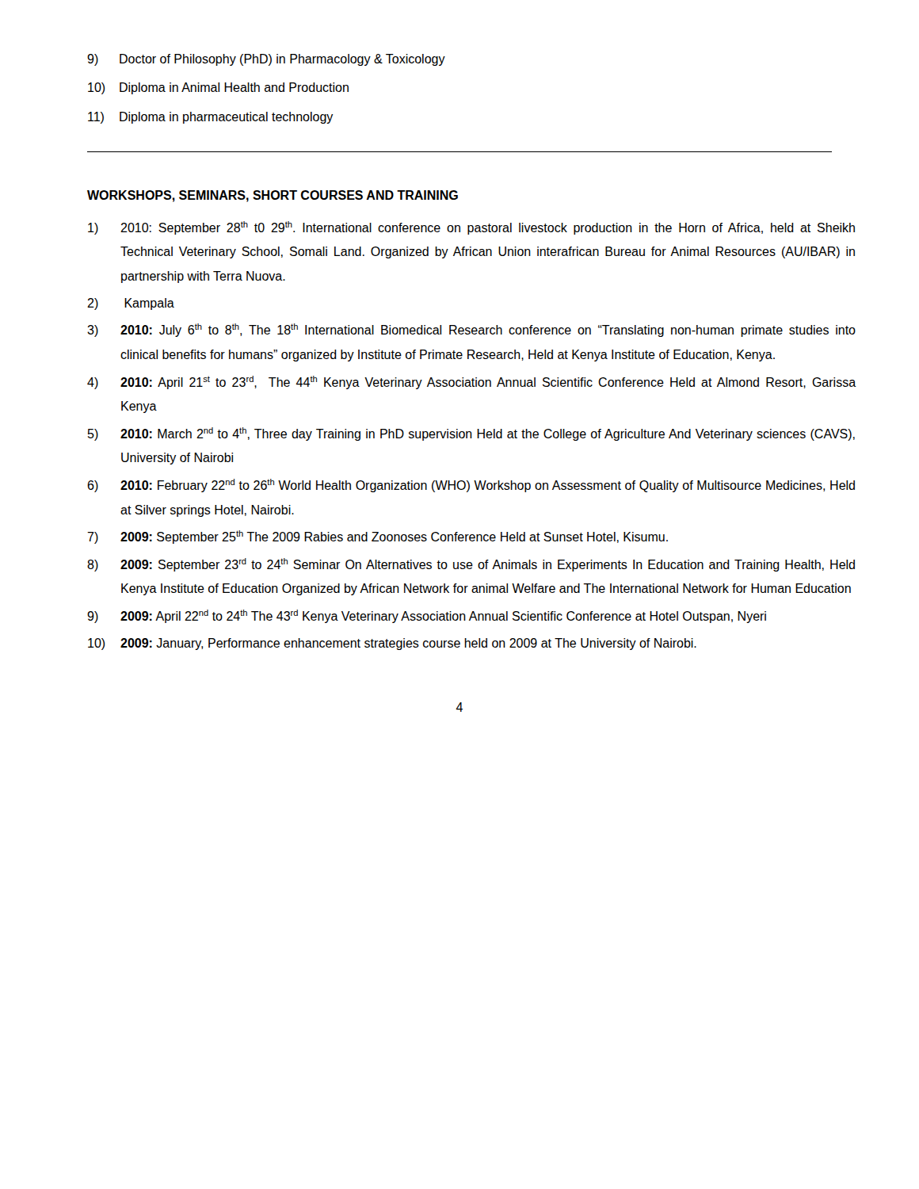9) Doctor of Philosophy (PhD) in Pharmacology & Toxicology
10) Diploma in Animal Health and Production
11) Diploma in pharmaceutical technology
WORKSHOPS, SEMINARS, SHORT COURSES AND TRAINING
1) 2010: September 28th t0 29th. International conference on pastoral livestock production in the Horn of Africa, held at Sheikh Technical Veterinary School, Somali Land. Organized by African Union interafrican Bureau for Animal Resources (AU/IBAR) in partnership with Terra Nuova.
2) Kampala
3) 2010: July 6th to 8th, The 18th International Biomedical Research conference on “Translating non-human primate studies into clinical benefits for humans” organized by Institute of Primate Research, Held at Kenya Institute of Education, Kenya.
4) 2010: April 21st to 23rd, The 44th Kenya Veterinary Association Annual Scientific Conference Held at Almond Resort, Garissa Kenya
5) 2010: March 2nd to 4th, Three day Training in PhD supervision Held at the College of Agriculture And Veterinary sciences (CAVS), University of Nairobi
6) 2010: February 22nd to 26th World Health Organization (WHO) Workshop on Assessment of Quality of Multisource Medicines, Held at Silver springs Hotel, Nairobi.
7) 2009: September 25th The 2009 Rabies and Zoonoses Conference Held at Sunset Hotel, Kisumu.
8) 2009: September 23rd to 24th Seminar On Alternatives to use of Animals in Experiments In Education and Training Health, Held Kenya Institute of Education Organized by African Network for animal Welfare and The International Network for Human Education
9) 2009: April 22nd to 24th The 43rd Kenya Veterinary Association Annual Scientific Conference at Hotel Outspan, Nyeri
10) 2009: January, Performance enhancement strategies course held on 2009 at The University of Nairobi.
4